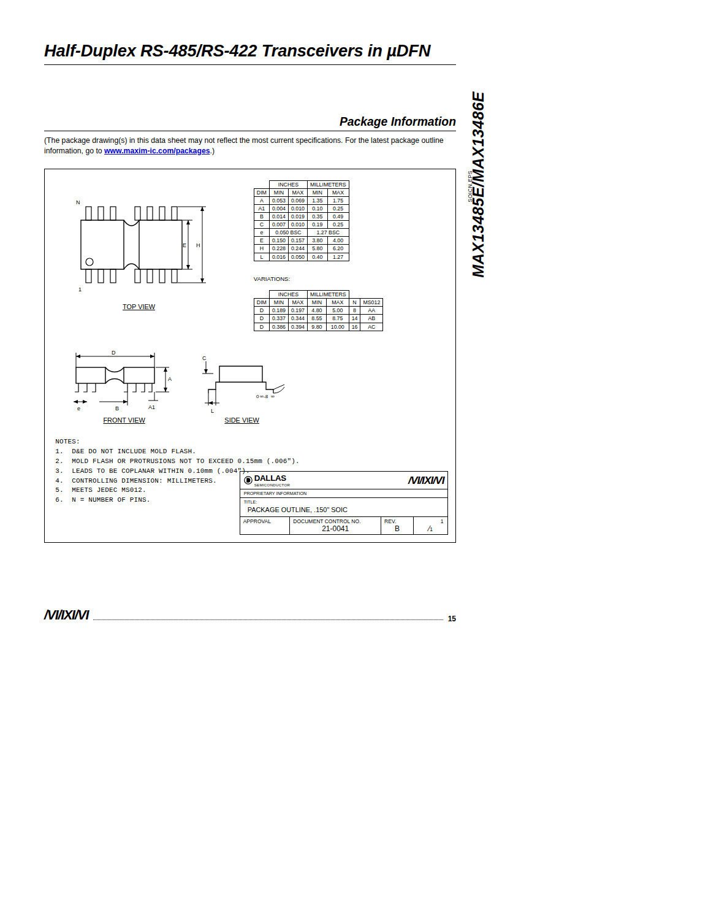MAX13485E/MAX13486E
Half-Duplex RS-485/RS-422 Transceivers in µDFN
Package Information
(The package drawing(s) in this data sheet may not reflect the most current specifications. For the latest package outline information, go to www.maxim-ic.com/packages.)
SOICN.EPS
| | INCHES | MILLIMETERS |
| --- | --- | --- |
| DIM | MIN | MAX | MIN | MAX |
| A | 0.053 | 0.069 | 1.35 | 1.75 |
| A1 | 0.004 | 0.010 | 0.10 | 0.25 |
| B | 0.014 | 0.019 | 0.35 | 0.49 |
| C | 0.007 | 0.010 | 0.19 | 0.25 |
| e | 0.050 BSC | 1.27 BSC |
| E | 0.150 | 0.157 | 3.80 | 4.00 |
| H | 0.228 | 0.244 | 5.80 | 6.20 |
| L | 0.016 | 0.050 | 0.40 | 1.27 |
VARIATIONS:
| | INCHES | MILLIMETERS | | |
| --- | --- | --- | --- | --- |
| DIM | MIN | MAX | MIN | MAX | N | MS012 |
| D | 0.189 | 0.197 | 4.80 | 5.00 | 8 | AA |
| D | 0.337 | 0.344 | 8.55 | 8.75 | 14 | AB |
| D | 0.386 | 0.394 | 9.80 | 10.00 | 16 | AC |
N 1 E H
TOP VIEW
D e B A A1
FRONT VIEW
C L 0 ∞ -8 ∞
SIDE VIEW
NOTES:
1. D&E DO NOT INCLUDE MOLD FLASH.
2. MOLD FLASH OR PROTRUSIONS NOT TO EXCEED 0.15mm (.006").
3. LEADS TO BE COPLANAR WITHIN 0.10mm (.004").
4. CONTROLLING DIMENSION: MILLIMETERS.
5. MEETS JEDEC MS012.
6. N = NUMBER OF PINS.
DALLAS
SEMICONDUCTOR
/VI/IXI/VI
PROPRIETARY INFORMATION
TITLE:
PACKAGE OUTLINE, .150" SOIC
APPROVAL
DOCUMENT CONTROL NO.
21-0041
REV.
B
1
⁄1
/VI/IXI/VI
15